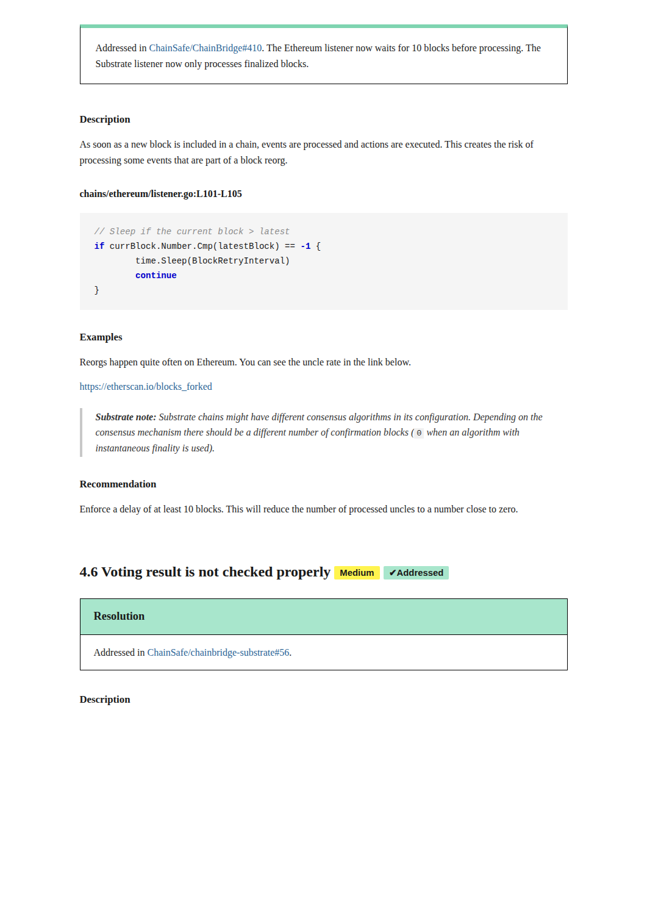Addressed in ChainSafe/ChainBridge#410. The Ethereum listener now waits for 10 blocks before processing. The Substrate listener now only processes finalized blocks.
Description
As soon as a new block is included in a chain, events are processed and actions are executed. This creates the risk of processing some events that are part of a block reorg.
chains/ethereum/listener.go:L101-L105
// Sleep if the current block > latest
if currBlock.Number.Cmp(latestBlock) == -1 {
        time.Sleep(BlockRetryInterval)
        continue
}
Examples
Reorgs happen quite often on Ethereum. You can see the uncle rate in the link below.
https://etherscan.io/blocks_forked
Substrate note: Substrate chains might have different consensus algorithms in its configuration. Depending on the consensus mechanism there should be a different number of confirmation blocks (0 when an algorithm with instantaneous finality is used).
Recommendation
Enforce a delay of at least 10 blocks. This will reduce the number of processed uncles to a number close to zero.
4.6 Voting result is not checked properly Medium ✔Addressed
Resolution
Addressed in ChainSafe/chainbridge-substrate#56.
Description